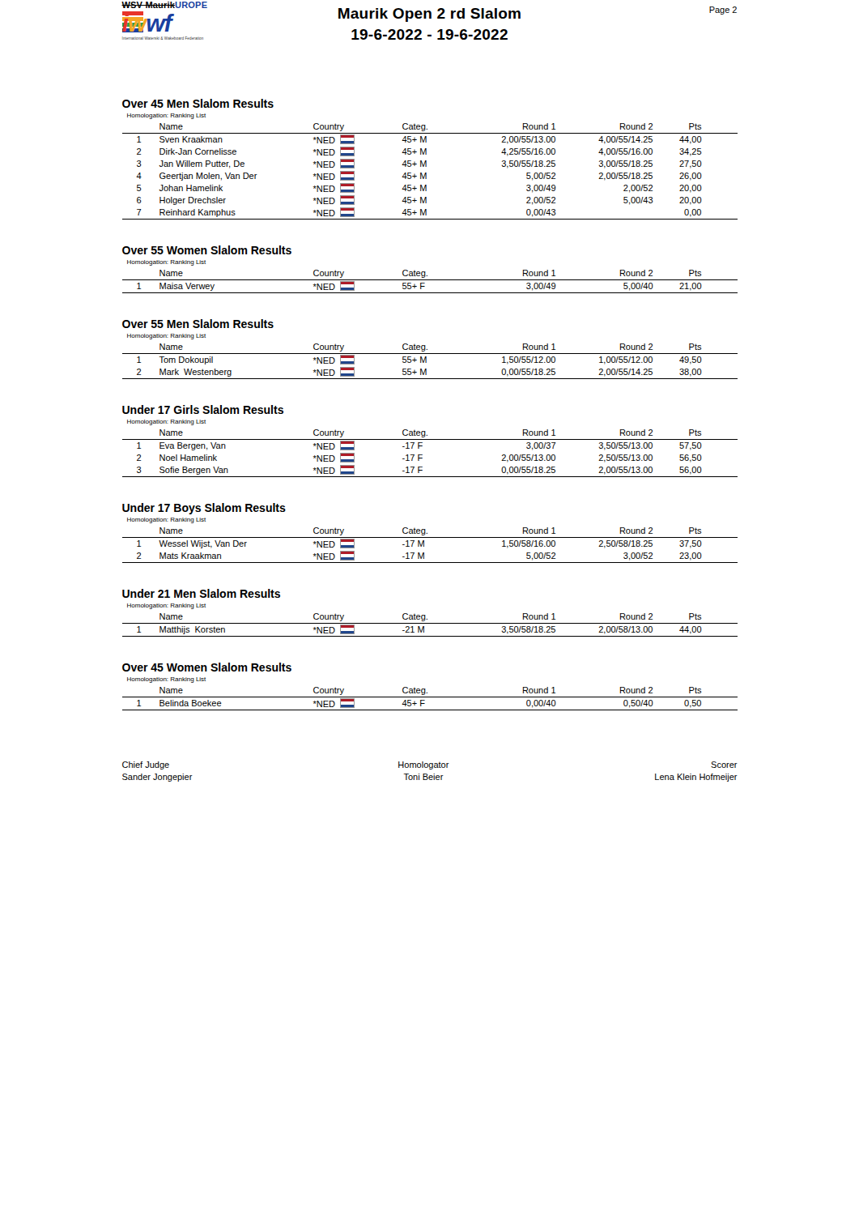Page 2
WSV Maurik UROPE
iwwf
International Waterski & Wakeboard Federation
Maurik Open 2 rd Slalom
19-6-2022 - 19-6-2022
Over 45 Men Slalom Results
Homologation: Ranking List
| | Name | Country | Categ. | Round 1 | Round 2 | Pts | |
| --- | --- | --- | --- | --- | --- | --- | --- |
| 1 | Sven Kraakman | *NED | 45+ M | 2,00/55/13.00 | 4,00/55/14.25 | 44,00 | |
| 2 | Dirk-Jan Cornelisse | *NED | 45+ M | 4,25/55/16.00 | 4,00/55/16.00 | 34,25 | |
| 3 | Jan Willem Putter, De | *NED | 45+ M | 3,50/55/18.25 | 3,00/55/18.25 | 27,50 | |
| 4 | Geertjan Molen, Van Der | *NED | 45+ M | 5,00/52 | 2,00/55/18.25 | 26,00 | |
| 5 | Johan Hamelink | *NED | 45+ M | 3,00/49 | 2,00/52 | 20,00 | |
| 6 | Holger Drechsler | *NED | 45+ M | 2,00/52 | 5,00/43 | 20,00 | |
| 7 | Reinhard Kamphus | *NED | 45+ M | 0,00/43 | | 0,00 | |
Over 55 Women Slalom Results
Homologation: Ranking List
| | Name | Country | Categ. | Round 1 | Round 2 | Pts | |
| --- | --- | --- | --- | --- | --- | --- | --- |
| 1 | Maisa Verwey | *NED | 55+ F | 3,00/49 | 5,00/40 | 21,00 | |
Over 55 Men Slalom Results
Homologation: Ranking List
| | Name | Country | Categ. | Round 1 | Round 2 | Pts | |
| --- | --- | --- | --- | --- | --- | --- | --- |
| 1 | Tom Dokoupil | *NED | 55+ M | 1,50/55/12.00 | 1,00/55/12.00 | 49,50 | |
| 2 | Mark Westenberg | *NED | 55+ M | 0,00/55/18.25 | 2,00/55/14.25 | 38,00 | |
Under 17 Girls Slalom Results
Homologation: Ranking List
| | Name | Country | Categ. | Round 1 | Round 2 | Pts | |
| --- | --- | --- | --- | --- | --- | --- | --- |
| 1 | Eva Bergen, Van | *NED | -17 F | 3,00/37 | 3,50/55/13.00 | 57,50 | |
| 2 | Noel Hamelink | *NED | -17 F | 2,00/55/13.00 | 2,50/55/13.00 | 56,50 | |
| 3 | Sofie Bergen Van | *NED | -17 F | 0,00/55/18.25 | 2,00/55/13.00 | 56,00 | |
Under 17 Boys Slalom Results
Homologation: Ranking List
| | Name | Country | Categ. | Round 1 | Round 2 | Pts | |
| --- | --- | --- | --- | --- | --- | --- | --- |
| 1 | Wessel Wijst, Van Der | *NED | -17 M | 1,50/58/16.00 | 2,50/58/18.25 | 37,50 | |
| 2 | Mats Kraakman | *NED | -17 M | 5,00/52 | 3,00/52 | 23,00 | |
Under 21 Men Slalom Results
Homologation: Ranking List
| | Name | Country | Categ. | Round 1 | Round 2 | Pts | |
| --- | --- | --- | --- | --- | --- | --- | --- |
| 1 | Matthijs Korsten | *NED | -21 M | 3,50/58/18.25 | 2,00/58/13.00 | 44,00 | |
Over 45 Women Slalom Results
Homologation: Ranking List
| | Name | Country | Categ. | Round 1 | Round 2 | Pts | |
| --- | --- | --- | --- | --- | --- | --- | --- |
| 1 | Belinda Boekee | *NED | 45+ F | 0,00/40 | 0,50/40 | 0,50 | |
Chief Judge
Sander Jongepier
Homologator
Toni Beier
Scorer
Lena Klein Hofmeijer